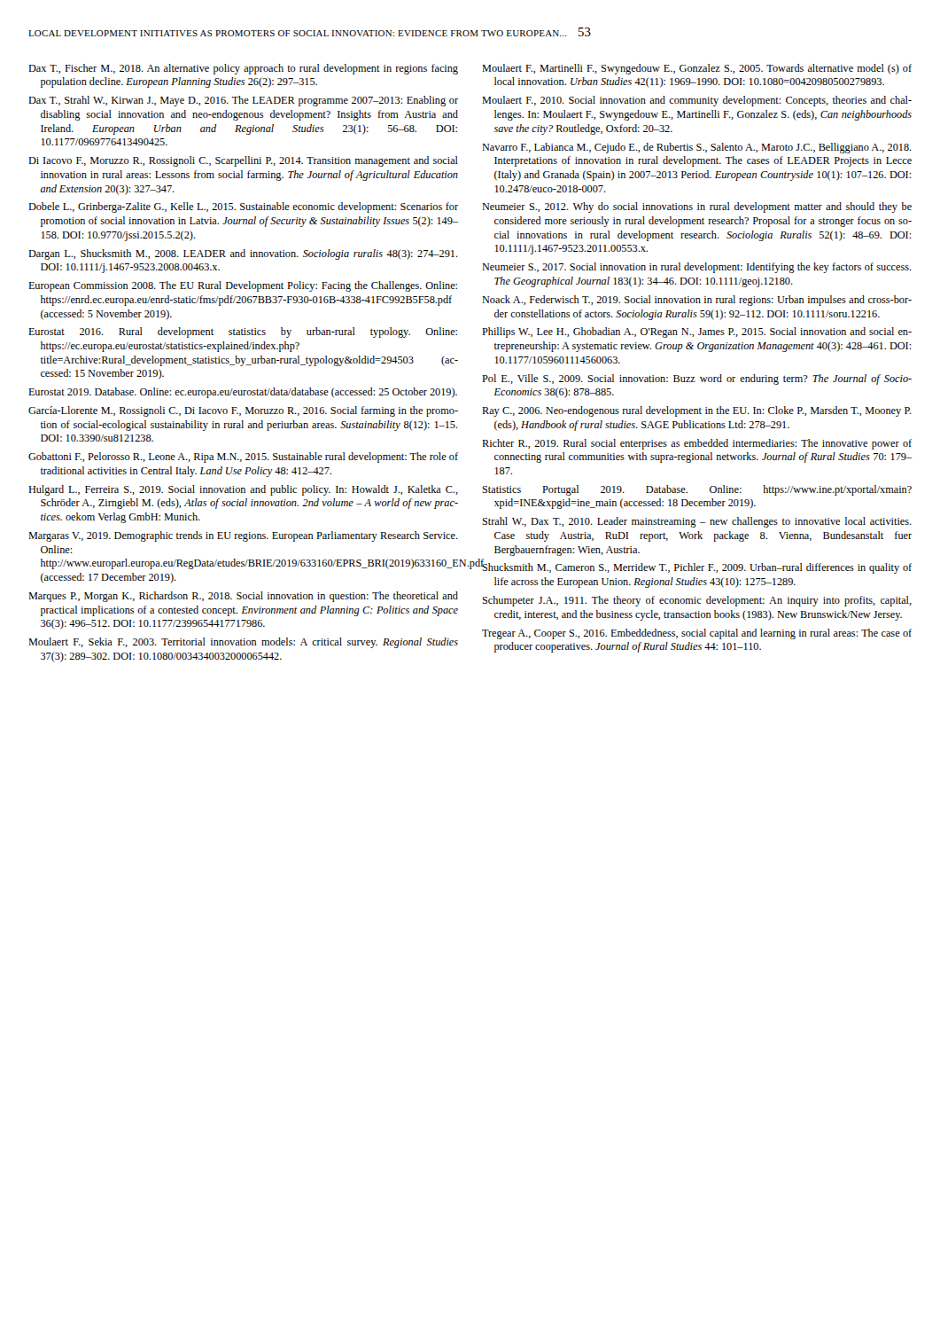LOCAL DEVELOPMENT INITIATIVES AS PROMOTERS OF SOCIAL INNOVATION: EVIDENCE FROM TWO EUROPEAN... 53
Dax T., Fischer M., 2018. An alternative policy approach to rural development in regions facing population decline. European Planning Studies 26(2): 297–315.
Dax T., Strahl W., Kirwan J., Maye D., 2016. The LEADER programme 2007–2013: Enabling or disabling social innovation and neo-endogenous development? Insights from Austria and Ireland. European Urban and Regional Studies 23(1): 56–68. DOI: 10.1177/0969776413490425.
Di Iacovo F., Moruzzo R., Rossignoli C., Scarpellini P., 2014. Transition management and social innovation in rural areas: Lessons from social farming. The Journal of Agricultural Education and Extension 20(3): 327–347.
Dobele L., Grinberga-Zalite G., Kelle L., 2015. Sustainable economic development: Scenarios for promotion of social innovation in Latvia. Journal of Security & Sustainability Issues 5(2): 149–158. DOI: 10.9770/jssi.2015.5.2(2).
Dargan L., Shucksmith M., 2008. LEADER and innovation. Sociologia ruralis 48(3): 274–291. DOI: 10.1111/j.1467-9523.2008.00463.x.
European Commission 2008. The EU Rural Development Policy: Facing the Challenges. Online: https://enrd.ec.europa.eu/enrd-static/fms/pdf/2067BB37-F930-016B-4338-41FC992B5F58.pdf (accessed: 5 November 2019).
Eurostat 2016. Rural development statistics by urban-rural typology. Online: https://ec.europa.eu/eurostat/statistics-explained/index.php?title=Archive:Rural_development_statistics_by_urban-rural_typology&oldid=294503 (accessed: 15 November 2019).
Eurostat 2019. Database. Online: ec.europa.eu/eurostat/data/database (accessed: 25 October 2019).
García-Llorente M., Rossignoli C., Di Iacovo F., Moruzzo R., 2016. Social farming in the promotion of social-ecological sustainability in rural and periurban areas. Sustainability 8(12): 1–15. DOI: 10.3390/su8121238.
Gobattoni F., Pelorosso R., Leone A., Ripa M.N., 2015. Sustainable rural development: The role of traditional activities in Central Italy. Land Use Policy 48: 412–427.
Hulgard L., Ferreira S., 2019. Social innovation and public policy. In: Howaldt J., Kaletka C., Schröder A., Zirngiebl M. (eds), Atlas of social innovation. 2nd volume – A world of new practices. oekom Verlag GmbH: Munich.
Margaras V., 2019. Demographic trends in EU regions. European Parliamentary Research Service. Online: http://www.europarl.europa.eu/RegData/etudes/BRIE/2019/633160/EPRS_BRI(2019)633160_EN.pdf (accessed: 17 December 2019).
Marques P., Morgan K., Richardson R., 2018. Social innovation in question: The theoretical and practical implications of a contested concept. Environment and Planning C: Politics and Space 36(3): 496–512. DOI: 10.1177/2399654417717986.
Moulaert F., Sekia F., 2003. Territorial innovation models: A critical survey. Regional Studies 37(3): 289–302. DOI: 10.1080/0034340032000065442.
Moulaert F., Martinelli F., Swyngedouw E., Gonzalez S., 2005. Towards alternative model (s) of local innovation. Urban Studies 42(11): 1969–1990. DOI: 10.1080=00420980500279893.
Moulaert F., 2010. Social innovation and community development: Concepts, theories and challenges. In: Moulaert F., Swyngedouw E., Martinelli F., Gonzalez S. (eds), Can neighbourhoods save the city? Routledge, Oxford: 20–32.
Navarro F., Labianca M., Cejudo E., de Rubertis S., Salento A., Maroto J.C., Belliggiano A., 2018. Interpretations of innovation in rural development. The cases of LEADER Projects in Lecce (Italy) and Granada (Spain) in 2007–2013 Period. European Countryside 10(1): 107–126. DOI: 10.2478/euco-2018-0007.
Neumeier S., 2012. Why do social innovations in rural development matter and should they be considered more seriously in rural development research? Proposal for a stronger focus on social innovations in rural development research. Sociologia Ruralis 52(1): 48–69. DOI: 10.1111/j.1467-9523.2011.00553.x.
Neumeier S., 2017. Social innovation in rural development: Identifying the key factors of success. The Geographical Journal 183(1): 34–46. DOI: 10.1111/geoj.12180.
Noack A., Federwisch T., 2019. Social innovation in rural regions: Urban impulses and cross-border constellations of actors. Sociologia Ruralis 59(1): 92–112. DOI: 10.1111/soru.12216.
Phillips W., Lee H., Ghobadian A., O'Regan N., James P., 2015. Social innovation and social entrepreneurship: A systematic review. Group & Organization Management 40(3): 428–461. DOI: 10.1177/1059601114560063.
Pol E., Ville S., 2009. Social innovation: Buzz word or enduring term? The Journal of Socio-Economics 38(6): 878–885.
Ray C., 2006. Neo-endogenous rural development in the EU. In: Cloke P., Marsden T., Mooney P. (eds), Handbook of rural studies. SAGE Publications Ltd: 278–291.
Richter R., 2019. Rural social enterprises as embedded intermediaries: The innovative power of connecting rural communities with supra-regional networks. Journal of Rural Studies 70: 179–187.
Statistics Portugal 2019. Database. Online: https://www.ine.pt/xportal/xmain?xpid=INE&xpgid=ine_main (accessed: 18 December 2019).
Strahl W., Dax T., 2010. Leader mainstreaming – new challenges to innovative local activities. Case study Austria, RuDI report, Work package 8. Vienna, Bundesanstalt fuer Bergbauernfragen: Wien, Austria.
Shucksmith M., Cameron S., Merridew T., Pichler F., 2009. Urban–rural differences in quality of life across the European Union. Regional Studies 43(10): 1275–1289.
Schumpeter J.A., 1911. The theory of economic development: An inquiry into profits, capital, credit, interest, and the business cycle, transaction books (1983). New Brunswick/New Jersey.
Tregear A., Cooper S., 2016. Embeddedness, social capital and learning in rural areas: The case of producer cooperatives. Journal of Rural Studies 44: 101–110.